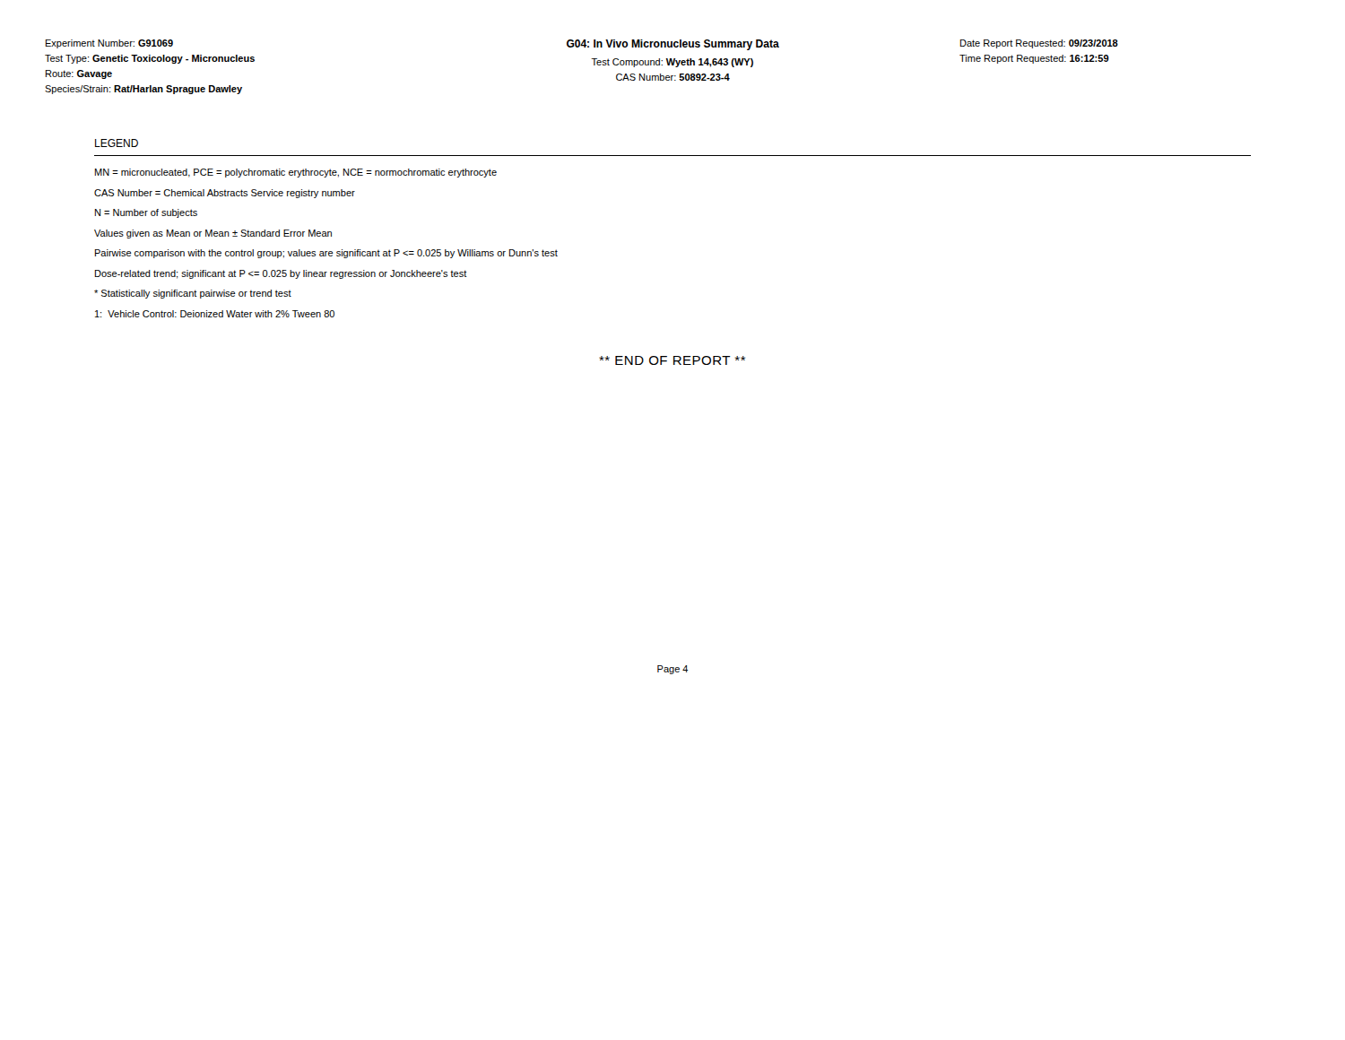Experiment Number: G91069
Test Type: Genetic Toxicology - Micronucleus
Route: Gavage
Species/Strain: Rat/Harlan Sprague Dawley
G04: In Vivo Micronucleus Summary Data
Test Compound: Wyeth 14,643 (WY)
CAS Number: 50892-23-4
Date Report Requested: 09/23/2018
Time Report Requested: 16:12:59
LEGEND
MN = micronucleated, PCE = polychromatic erythrocyte, NCE = normochromatic erythrocyte
CAS Number = Chemical Abstracts Service registry number
N = Number of subjects
Values given as Mean or Mean ± Standard Error Mean
Pairwise comparison with the control group; values are significant at P <= 0.025 by Williams or Dunn's test
Dose-related trend; significant at P <= 0.025 by linear regression or Jonckheere's test
* Statistically significant pairwise or trend test
1: Vehicle Control: Deionized Water with 2% Tween 80
** END OF REPORT **
Page 4